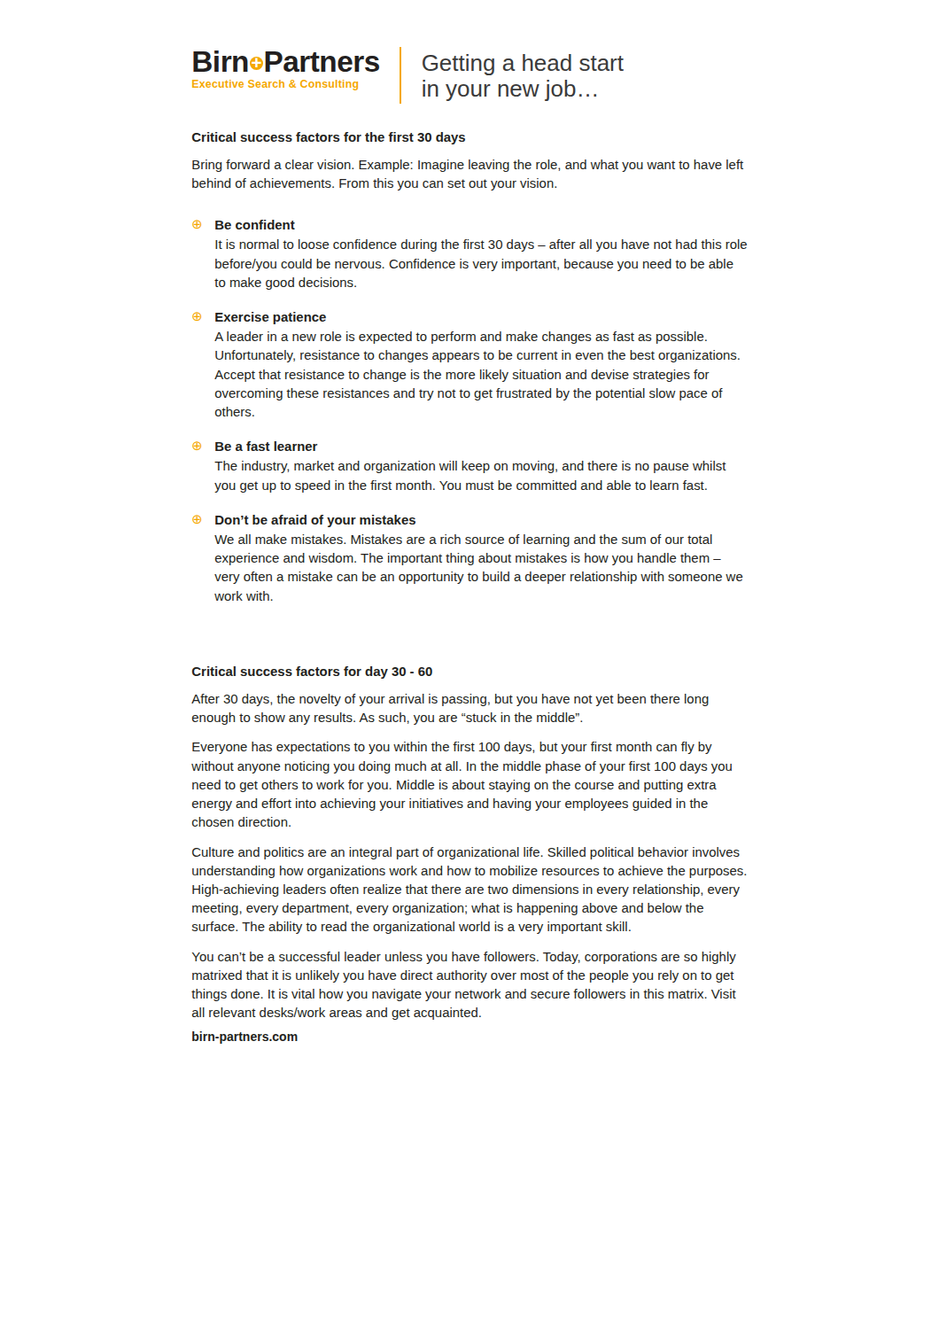Birn+Partners
Executive Search & Consulting
Getting a head start
in your new job…
Critical success factors for the first 30 days
Bring forward a clear vision. Example: Imagine leaving the role, and what you want to have left behind of achievements. From this you can set out your vision.
Be confident It is normal to loose confidence during the first 30 days – after all you have not had this role before/you could be nervous. Confidence is very important, because you need to be able to make good decisions.
Exercise patience A leader in a new role is expected to perform and make changes as fast as possible. Unfortunately, resistance to changes appears to be current in even the best organizations. Accept that resistance to change is the more likely situation and devise strategies for overcoming these resistances and try not to get frustrated by the potential slow pace of others.
Be a fast learner The industry, market and organization will keep on moving, and there is no pause whilst you get up to speed in the first month. You must be committed and able to learn fast.
Don’t be afraid of your mistakes We all make mistakes. Mistakes are a rich source of learning and the sum of our total experience and wisdom. The important thing about mistakes is how you handle them – very often a mistake can be an opportunity to build a deeper relationship with someone we work with.
Critical success factors for day 30 - 60
After 30 days, the novelty of your arrival is passing, but you have not yet been there long enough to show any results. As such, you are “stuck in the middle”.
Everyone has expectations to you within the first 100 days, but your first month can fly by without anyone noticing you doing much at all. In the middle phase of your first 100 days you need to get others to work for you. Middle is about staying on the course and putting extra energy and effort into achieving your initiatives and having your employees guided in the chosen direction.
Culture and politics are an integral part of organizational life. Skilled political behavior involves understanding how organizations work and how to mobilize resources to achieve the purposes. High-achieving leaders often realize that there are two dimensions in every relationship, every meeting, every department, every organization; what is happening above and below the surface. The ability to read the organizational world is a very important skill.
You can’t be a successful leader unless you have followers. Today, corporations are so highly matrixed that it is unlikely you have direct authority over most of the people you rely on to get things done. It is vital how you navigate your network and secure followers in this matrix. Visit all relevant desks/work areas and get acquainted.
birn-partners.com